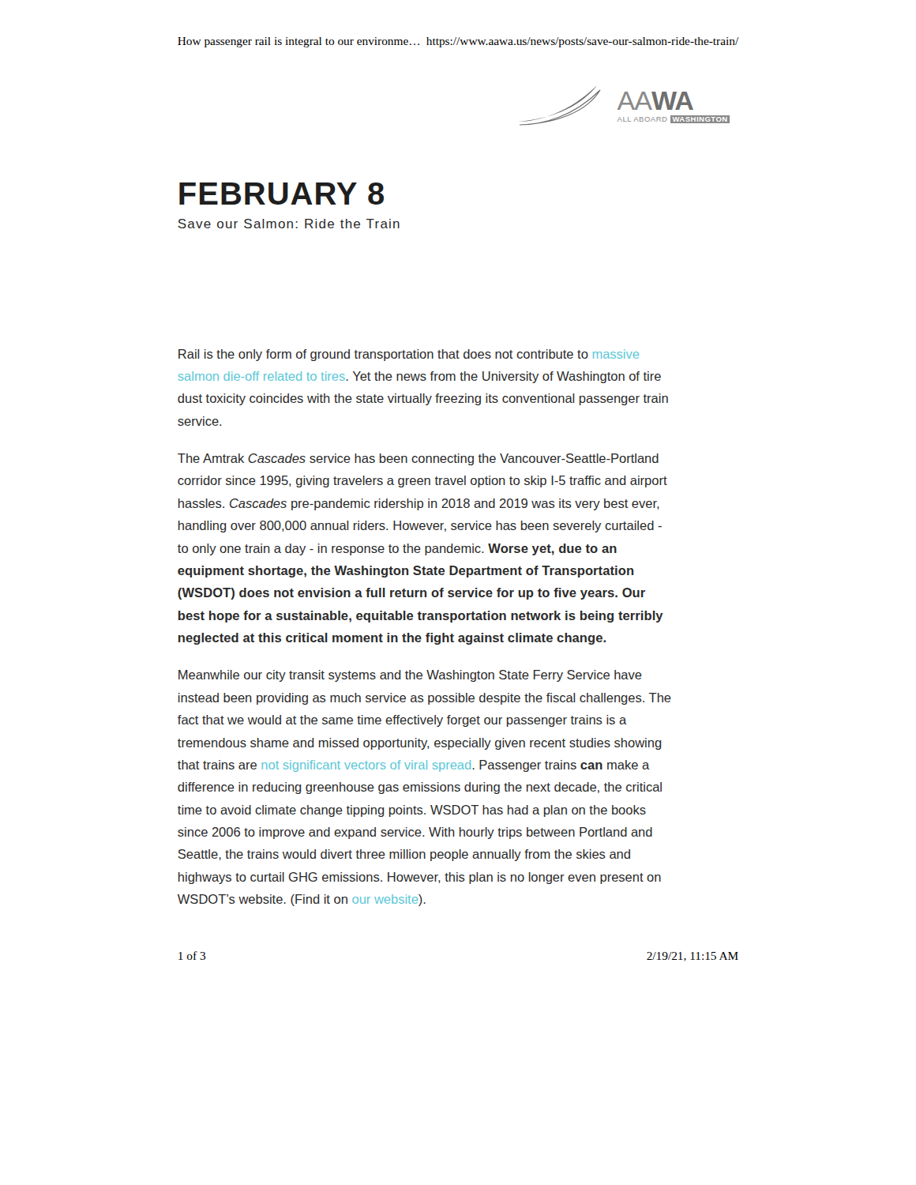How passenger rail is integral to our environmental goals and can ...
https://www.aawa.us/news/posts/save-our-salmon-ride-the-train/
AAWA
ALL ABOARD WASHINGTON
FEBRUARY 8
Save our Salmon: Ride the Train
Rail is the only form of ground transportation that does not contribute to massive salmon die-off related to tires. Yet the news from the University of Washington of tire dust toxicity coincides with the state virtually freezing its conventional passenger train service.
The Amtrak Cascades service has been connecting the Vancouver-Seattle-Portland corridor since 1995, giving travelers a green travel option to skip I-5 traffic and airport hassles. Cascades pre-pandemic ridership in 2018 and 2019 was its very best ever, handling over 800,000 annual riders. However, service has been severely curtailed - to only one train a day - in response to the pandemic. Worse yet, due to an equipment shortage, the Washington State Department of Transportation (WSDOT) does not envision a full return of service for up to five years. Our best hope for a sustainable, equitable transportation network is being terribly neglected at this critical moment in the fight against climate change.
Meanwhile our city transit systems and the Washington State Ferry Service have instead been providing as much service as possible despite the fiscal challenges. The fact that we would at the same time effectively forget our passenger trains is a tremendous shame and missed opportunity, especially given recent studies showing that trains are not significant vectors of viral spread. Passenger trains can make a difference in reducing greenhouse gas emissions during the next decade, the critical time to avoid climate change tipping points. WSDOT has had a plan on the books since 2006 to improve and expand service. With hourly trips between Portland and Seattle, the trains would divert three million people annually from the skies and highways to curtail GHG emissions. However, this plan is no longer even present on WSDOT’s website. (Find it on our website).
1 of 3
2/19/21, 11:15 AM